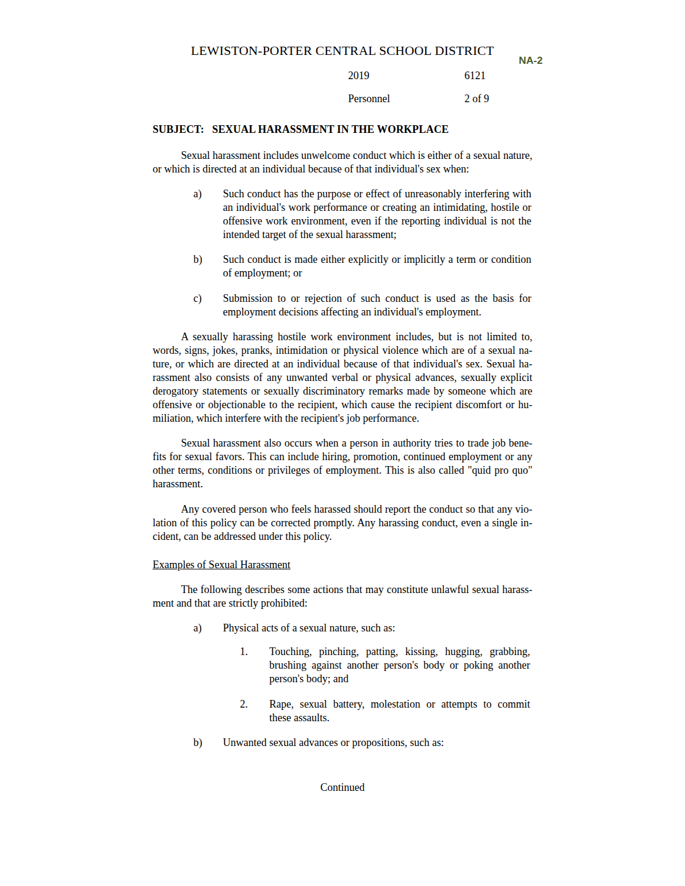LEWISTON-PORTER CENTRAL SCHOOL DISTRICT
NA-2
2019
6121
Personnel
2 of 9
SUBJECT: SEXUAL HARASSMENT IN THE WORKPLACE
Sexual harassment includes unwelcome conduct which is either of a sexual nature, or which is directed at an individual because of that individual's sex when:
a)
Such conduct has the purpose or effect of unreasonably interfering with an individual's work performance or creating an intimidating, hostile or offensive work environment, even if the reporting individual is not the intended target of the sexual harassment;
b)
Such conduct is made either explicitly or implicitly a term or condition of employment; or
c)
Submission to or rejection of such conduct is used as the basis for employment decisions affecting an individual's employment.
A sexually harassing hostile work environment includes, but is not limited to, words, signs, jokes, pranks, intimidation or physical violence which are of a sexual nature, or which are directed at an individual because of that individual's sex. Sexual harassment also consists of any unwanted verbal or physical advances, sexually explicit derogatory statements or sexually discriminatory remarks made by someone which are offensive or objectionable to the recipient, which cause the recipient discomfort or humiliation, which interfere with the recipient's job performance.
Sexual harassment also occurs when a person in authority tries to trade job benefits for sexual favors. This can include hiring, promotion, continued employment or any other terms, conditions or privileges of employment. This is also called "quid pro quo" harassment.
Any covered person who feels harassed should report the conduct so that any violation of this policy can be corrected promptly. Any harassing conduct, even a single incident, can be addressed under this policy.
Examples of Sexual Harassment
The following describes some actions that may constitute unlawful sexual harassment and that are strictly prohibited:
a)
Physical acts of a sexual nature, such as:
1.
Touching, pinching, patting, kissing, hugging, grabbing, brushing against another person's body or poking another person's body; and
2.
Rape, sexual battery, molestation or attempts to commit these assaults.
b)
Unwanted sexual advances or propositions, such as:
Continued